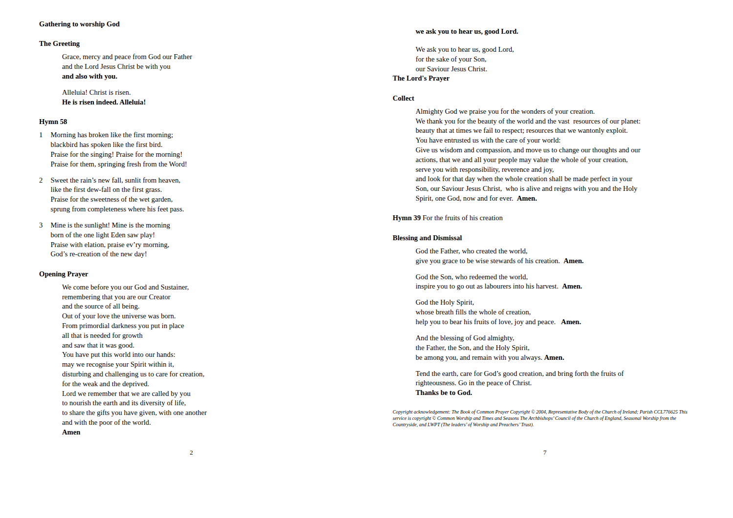Gathering to worship God
The Greeting
Grace, mercy and peace from God our Father
and the Lord Jesus Christ be with you
and also with you.
Alleluia! Christ is risen.
He is risen indeed. Alleluia!
Hymn 58
1
Morning has broken like the first morning;
blackbird has spoken like the first bird.
Praise for the singing! Praise for the morning!
Praise for them, springing fresh from the Word!
2
Sweet the rain’s new fall, sunlit from heaven,
like the first dew-fall on the first grass.
Praise for the sweetness of the wet garden,
sprung from completeness where his feet pass.
3
Mine is the sunlight! Mine is the morning
born of the one light Eden saw play!
Praise with elation, praise ev’ry morning,
God’s re-creation of the new day!
Opening Prayer
We come before you our God and Sustainer,
remembering that you are our Creator
and the source of all being.
Out of your love the universe was born.
From primordial darkness you put in place
all that is needed for growth
and saw that it was good.
You have put this world into our hands:
may we recognise your Spirit within it,
disturbing and challenging us to care for creation,
for the weak and the deprived.
Lord we remember that we are called by you
to nourish the earth and its diversity of life,
to share the gifts you have given, with one another
and with the poor of the world.
Amen
2
we ask you to hear us, good Lord.
We ask you to hear us, good Lord,
for the sake of your Son,
our Saviour Jesus Christ.
The Lord's Prayer
Collect
Almighty God we praise you for the wonders of your creation.
We thank you for the beauty of the world and the vast resources of our planet:
beauty that at times we fail to respect; resources that we wantonly exploit.
You have entrusted us with the care of your world:
Give us wisdom and compassion, and move us to change our thoughts and our
actions, that we and all your people may value the whole of your creation,
serve you with responsibility, reverence and joy,
and look for that day when the whole creation shall be made perfect in your
Son, our Saviour Jesus Christ, who is alive and reigns with you and the Holy
Spirit, one God, now and for ever. Amen.
Hymn 39 For the fruits of his creation
Blessing and Dismissal
God the Father, who created the world,
give you grace to be wise stewards of his creation. Amen.
God the Son, who redeemed the world,
inspire you to go out as labourers into his harvest. Amen.
God the Holy Spirit,
whose breath fills the whole of creation,
help you to bear his fruits of love, joy and peace. Amen.
And the blessing of God almighty,
the Father, the Son, and the Holy Spirit,
be among you, and remain with you always. Amen.
Tend the earth, care for God’s good creation, and bring forth the fruits of
righteousness. Go in the peace of Christ.
Thanks be to God.
Copyright acknowledgement: The Book of Common Prayer Copyright © 2004, Representative Body of the Church of Ireland; Parish CCL776625 This service is copyright © Common Worship and Times and Seasons The Archbishops’ Council of the Church of England, Seasonal Worship from the Countryside, and LWPT (The leaders’ of Worship and Preachers’ Trust).
7